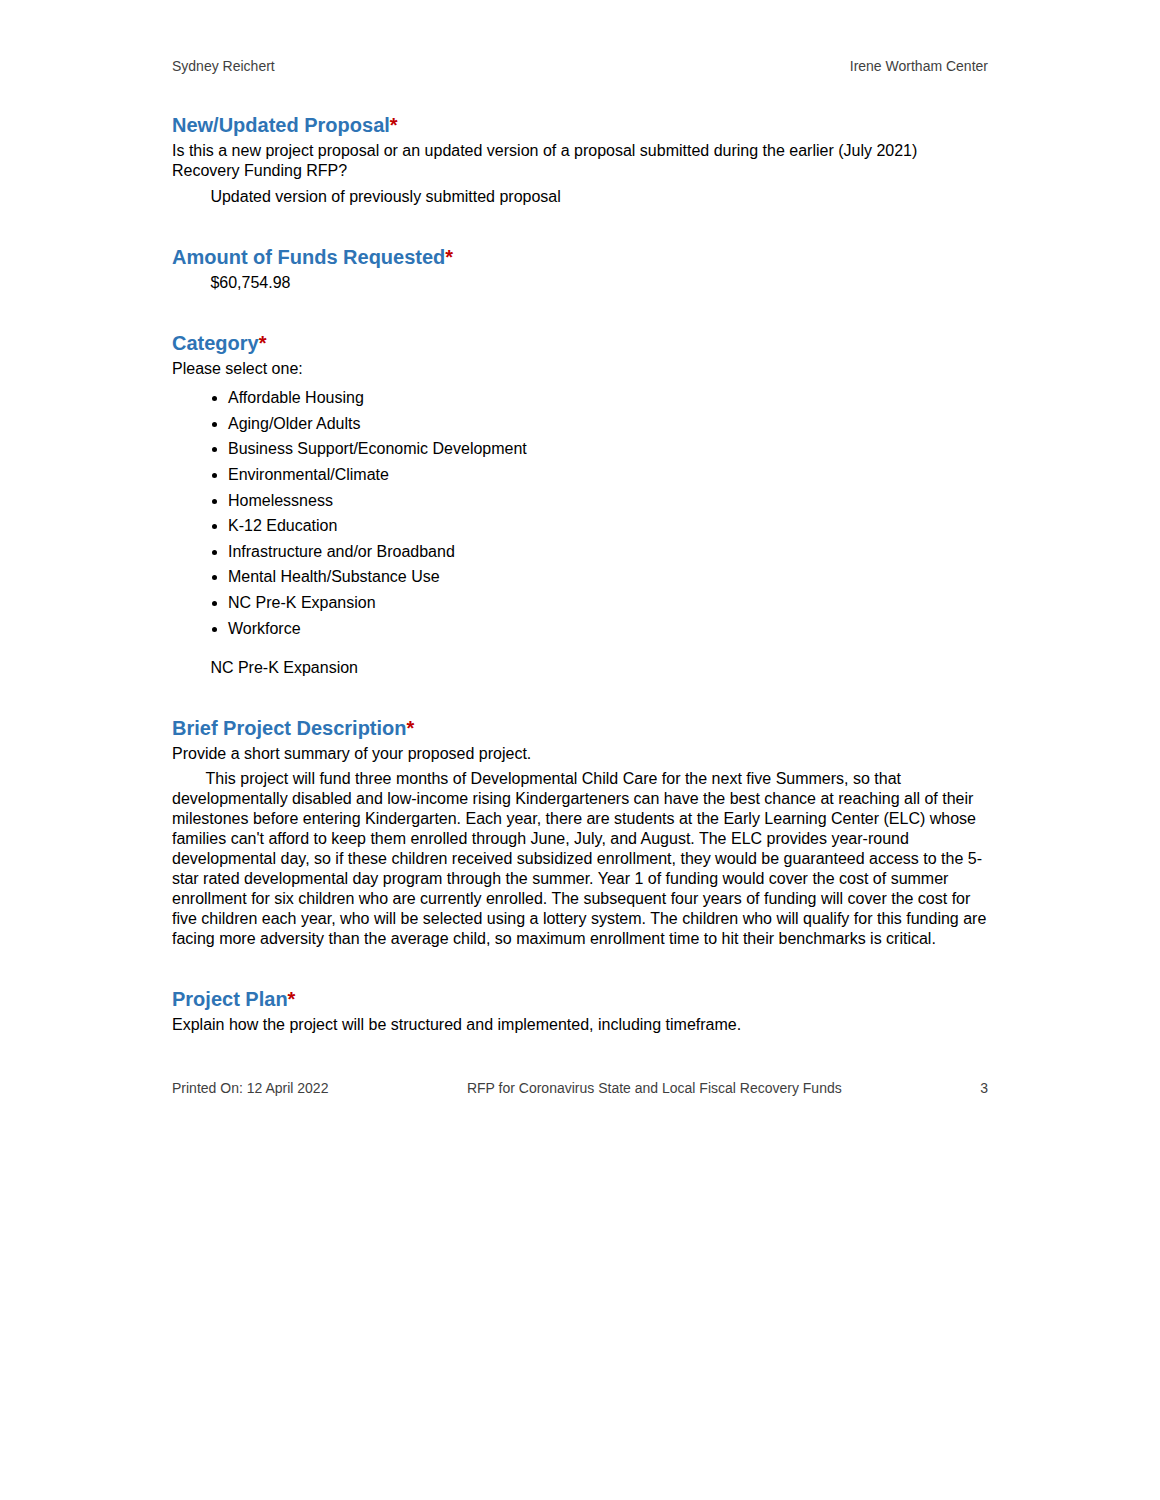Sydney Reichert Irene Wortham Center
New/Updated Proposal*
Is this a new project proposal or an updated version of a proposal submitted during the earlier (July 2021) Recovery Funding RFP?
Updated version of previously submitted proposal
Amount of Funds Requested*
$60,754.98
Category*
Please select one:
Affordable Housing
Aging/Older Adults
Business Support/Economic Development
Environmental/Climate
Homelessness
K-12 Education
Infrastructure and/or Broadband
Mental Health/Substance Use
NC Pre-K Expansion
Workforce
NC Pre-K Expansion
Brief Project Description*
Provide a short summary of your proposed project.
This project will fund three months of Developmental Child Care for the next five Summers, so that developmentally disabled and low-income rising Kindergarteners can have the best chance at reaching all of their milestones before entering Kindergarten. Each year, there are students at the Early Learning Center (ELC) whose families can't afford to keep them enrolled through June, July, and August. The ELC provides year-round developmental day, so if these children received subsidized enrollment, they would be guaranteed access to the 5-star rated developmental day program through the summer. Year 1 of funding would cover the cost of summer enrollment for six children who are currently enrolled. The subsequent four years of funding will cover the cost for five children each year, who will be selected using a lottery system. The children who will qualify for this funding are facing more adversity than the average child, so maximum enrollment time to hit their benchmarks is critical.
Project Plan*
Explain how the project will be structured and implemented, including timeframe.
Printed On: 12 April 2022 RFP for Coronavirus State and Local Fiscal Recovery Funds 3